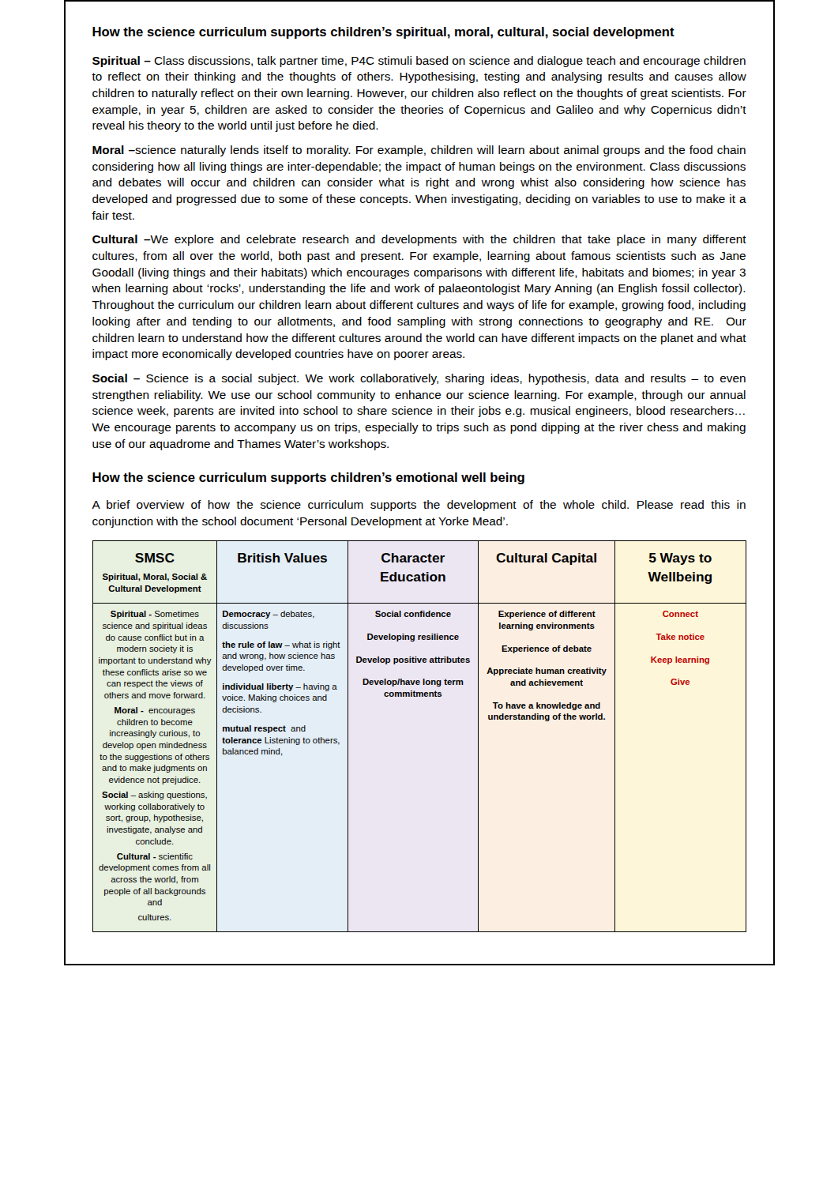How the science curriculum supports children’s spiritual, moral, cultural, social development
Spiritual – Class discussions, talk partner time, P4C stimuli based on science and dialogue teach and encourage children to reflect on their thinking and the thoughts of others. Hypothesising, testing and analysing results and causes allow children to naturally reflect on their own learning. However, our children also reflect on the thoughts of great scientists. For example, in year 5, children are asked to consider the theories of Copernicus and Galileo and why Copernicus didn’t reveal his theory to the world until just before he died.
Moral –science naturally lends itself to morality. For example, children will learn about animal groups and the food chain considering how all living things are inter-dependable; the impact of human beings on the environment. Class discussions and debates will occur and children can consider what is right and wrong whist also considering how science has developed and progressed due to some of these concepts. When investigating, deciding on variables to use to make it a fair test.
Cultural –We explore and celebrate research and developments with the children that take place in many different cultures, from all over the world, both past and present. For example, learning about famous scientists such as Jane Goodall (living things and their habitats) which encourages comparisons with different life, habitats and biomes; in year 3 when learning about ‘rocks’, understanding the life and work of palaeontologist Mary Anning (an English fossil collector). Throughout the curriculum our children learn about different cultures and ways of life for example, growing food, including looking after and tending to our allotments, and food sampling with strong connections to geography and RE. Our children learn to understand how the different cultures around the world can have different impacts on the planet and what impact more economically developed countries have on poorer areas.
Social – Science is a social subject. We work collaboratively, sharing ideas, hypothesis, data and results – to even strengthen reliability. We use our school community to enhance our science learning. For example, through our annual science week, parents are invited into school to share science in their jobs e.g. musical engineers, blood researchers… We encourage parents to accompany us on trips, especially to trips such as pond dipping at the river chess and making use of our aquadrome and Thames Water’s workshops.
How the science curriculum supports children’s emotional well being
A brief overview of how the science curriculum supports the development of the whole child. Please read this in conjunction with the school document ‘Personal Development at Yorke Mead’.
| SMSC Spiritual, Moral, Social & Cultural Development | British Values | Character Education | Cultural Capital | 5 Ways to Wellbeing |
| --- | --- | --- | --- | --- |
| Spiritual - Sometimes science and spiritual ideas do cause conflict but in a modern society it is important to understand why these conflicts arise so we can respect the views of others and move forward. Moral - encourages children to become increasingly curious, to develop open mindedness to the suggestions of others and to make judgments on evidence not prejudice. Social – asking questions, working collaboratively to sort, group, hypothesise, investigate, analyse and conclude. Cultural - scientific development comes from all across the world, from people of all backgrounds and cultures. | Democracy – debates, discussions the rule of law – what is right and wrong, how science has developed over time. individual liberty – having a voice. Making choices and decisions. mutual respect and tolerance Listening to others, balanced mind, | Social confidence Developing resilience Develop positive attributes Develop/have long term commitments | Experience of different learning environments Experience of debate Appreciate human creativity and achievement To have a knowledge and understanding of the world. | Connect Take notice Keep learning Give |